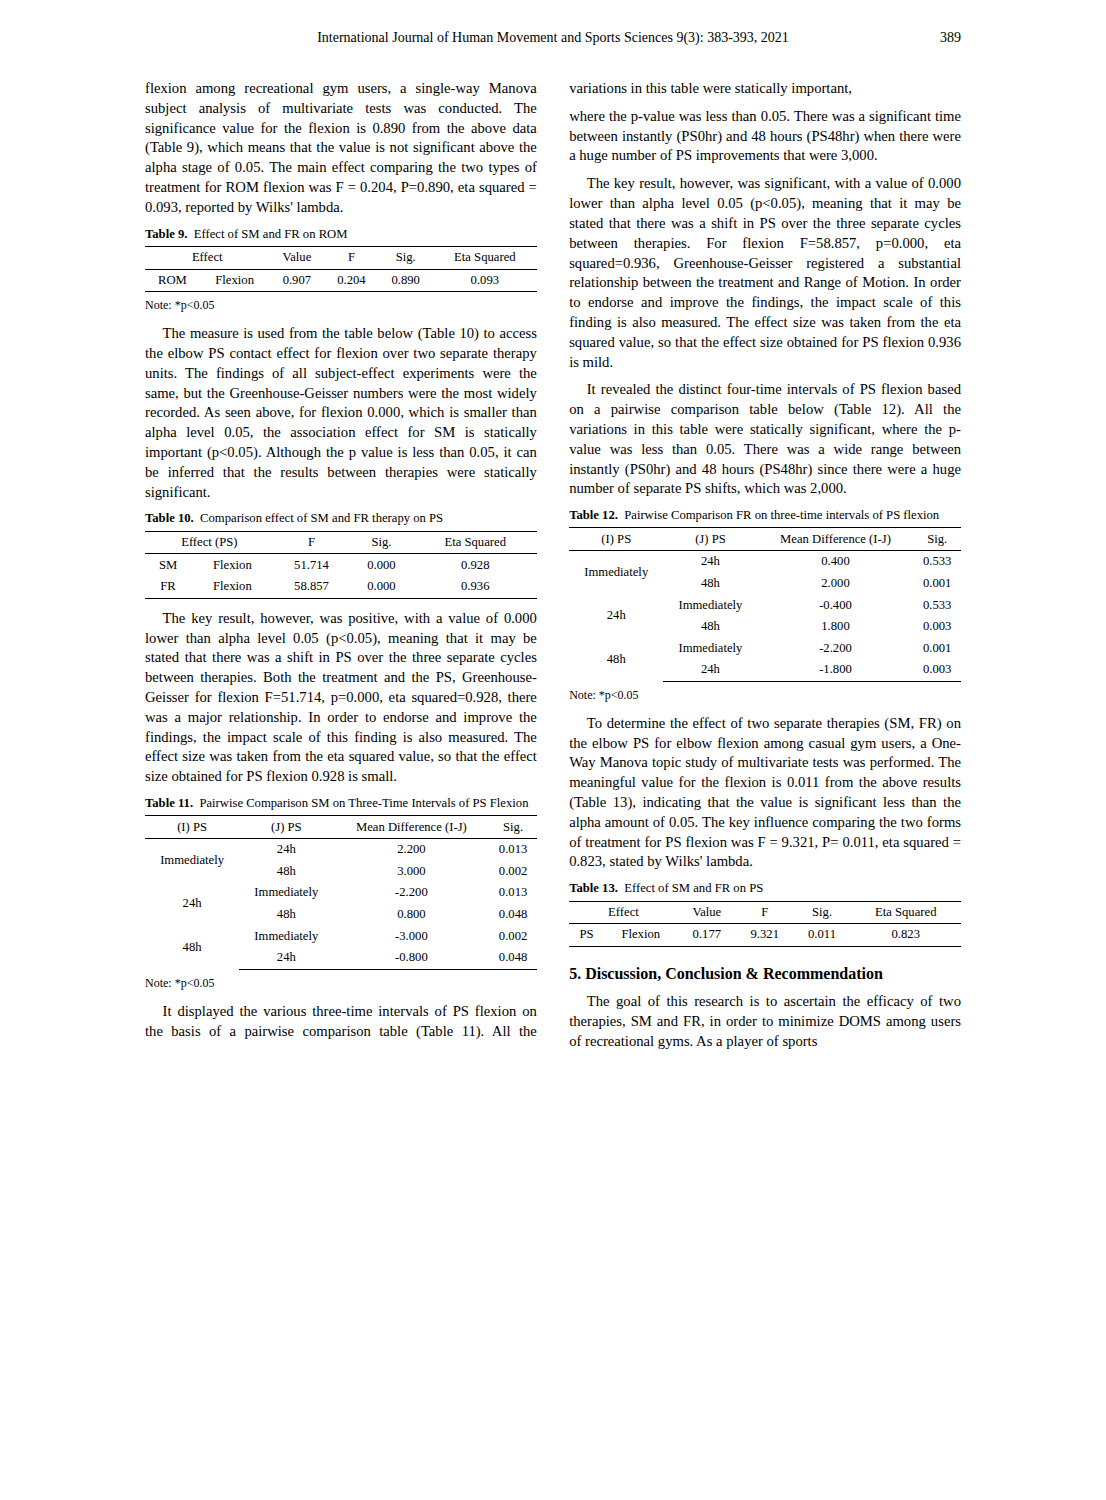International Journal of Human Movement and Sports Sciences 9(3): 383-393, 2021 389
flexion among recreational gym users, a single-way Manova subject analysis of multivariate tests was conducted. The significance value for the flexion is 0.890 from the above data (Table 9), which means that the value is not significant above the alpha stage of 0.05. The main effect comparing the two types of treatment for ROM flexion was F = 0.204, P=0.890, eta squared = 0.093, reported by Wilks' lambda.
Table 9. Effect of SM and FR on ROM
| Effect | Value | F | Sig. | Eta Squared |
| --- | --- | --- | --- | --- |
| ROM | Flexion | 0.907 | 0.204 | 0.890 | 0.093 |
Note: *p<0.05
The measure is used from the table below (Table 10) to access the elbow PS contact effect for flexion over two separate therapy units. The findings of all subject-effect experiments were the same, but the Greenhouse-Geisser numbers were the most widely recorded. As seen above, for flexion 0.000, which is smaller than alpha level 0.05, the association effect for SM is statically important (p<0.05). Although the p value is less than 0.05, it can be inferred that the results between therapies were statically significant.
Table 10. Comparison effect of SM and FR therapy on PS
| Effect (PS) | F | Sig. | Eta Squared |
| --- | --- | --- | --- |
| SM | Flexion | 51.714 | 0.000 | 0.928 |
| FR | Flexion | 58.857 | 0.000 | 0.936 |
The key result, however, was positive, with a value of 0.000 lower than alpha level 0.05 (p<0.05), meaning that it may be stated that there was a shift in PS over the three separate cycles between therapies. Both the treatment and the PS, Greenhouse-Geisser for flexion F=51.714, p=0.000, eta squared=0.928, there was a major relationship. In order to endorse and improve the findings, the impact scale of this finding is also measured. The effect size was taken from the eta squared value, so that the effect size obtained for PS flexion 0.928 is small.
Table 11. Pairwise Comparison SM on Three-Time Intervals of PS Flexion
| (I) PS | (J) PS | Mean Difference (I-J) | Sig. |
| --- | --- | --- | --- |
| Immediately | 24h | 2.200 | 0.013 |
| 48h | 3.000 | 0.002 |
| 24h | Immediately | -2.200 | 0.013 |
| 48h | 0.800 | 0.048 |
| 48h | Immediately | -3.000 | 0.002 |
| 24h | -0.800 | 0.048 |
Note: *p<0.05
It displayed the various three-time intervals of PS flexion on the basis of a pairwise comparison table (Table 11). All the variations in this table were statically important,
where the p-value was less than 0.05. There was a significant time between instantly (PS0hr) and 48 hours (PS48hr) when there were a huge number of PS improvements that were 3,000.
The key result, however, was significant, with a value of 0.000 lower than alpha level 0.05 (p<0.05), meaning that it may be stated that there was a shift in PS over the three separate cycles between therapies. For flexion F=58.857, p=0.000, eta squared=0.936, Greenhouse-Geisser registered a substantial relationship between the treatment and Range of Motion. In order to endorse and improve the findings, the impact scale of this finding is also measured. The effect size was taken from the eta squared value, so that the effect size obtained for PS flexion 0.936 is mild.
It revealed the distinct four-time intervals of PS flexion based on a pairwise comparison table below (Table 12). All the variations in this table were statically significant, where the p-value was less than 0.05. There was a wide range between instantly (PS0hr) and 48 hours (PS48hr) since there were a huge number of separate PS shifts, which was 2,000.
Table 12. Pairwise Comparison FR on three-time intervals of PS flexion
| (I) PS | (J) PS | Mean Difference (I-J) | Sig. |
| --- | --- | --- | --- |
| Immediately | 24h | 0.400 | 0.533 |
| 48h | 2.000 | 0.001 |
| 24h | Immediately | -0.400 | 0.533 |
| 48h | 1.800 | 0.003 |
| 48h | Immediately | -2.200 | 0.001 |
| 24h | -1.800 | 0.003 |
Note: *p<0.05
To determine the effect of two separate therapies (SM, FR) on the elbow PS for elbow flexion among casual gym users, a One-Way Manova topic study of multivariate tests was performed. The meaningful value for the flexion is 0.011 from the above results (Table 13), indicating that the value is significant less than the alpha amount of 0.05. The key influence comparing the two forms of treatment for PS flexion was F = 9.321, P= 0.011, eta squared = 0.823, stated by Wilks' lambda.
Table 13. Effect of SM and FR on PS
| Effect | Value | F | Sig. | Eta Squared |
| --- | --- | --- | --- | --- |
| PS | Flexion | 0.177 | 9.321 | 0.011 | 0.823 |
5. Discussion, Conclusion & Recommendation
The goal of this research is to ascertain the efficacy of two therapies, SM and FR, in order to minimize DOMS among users of recreational gyms. As a player of sports